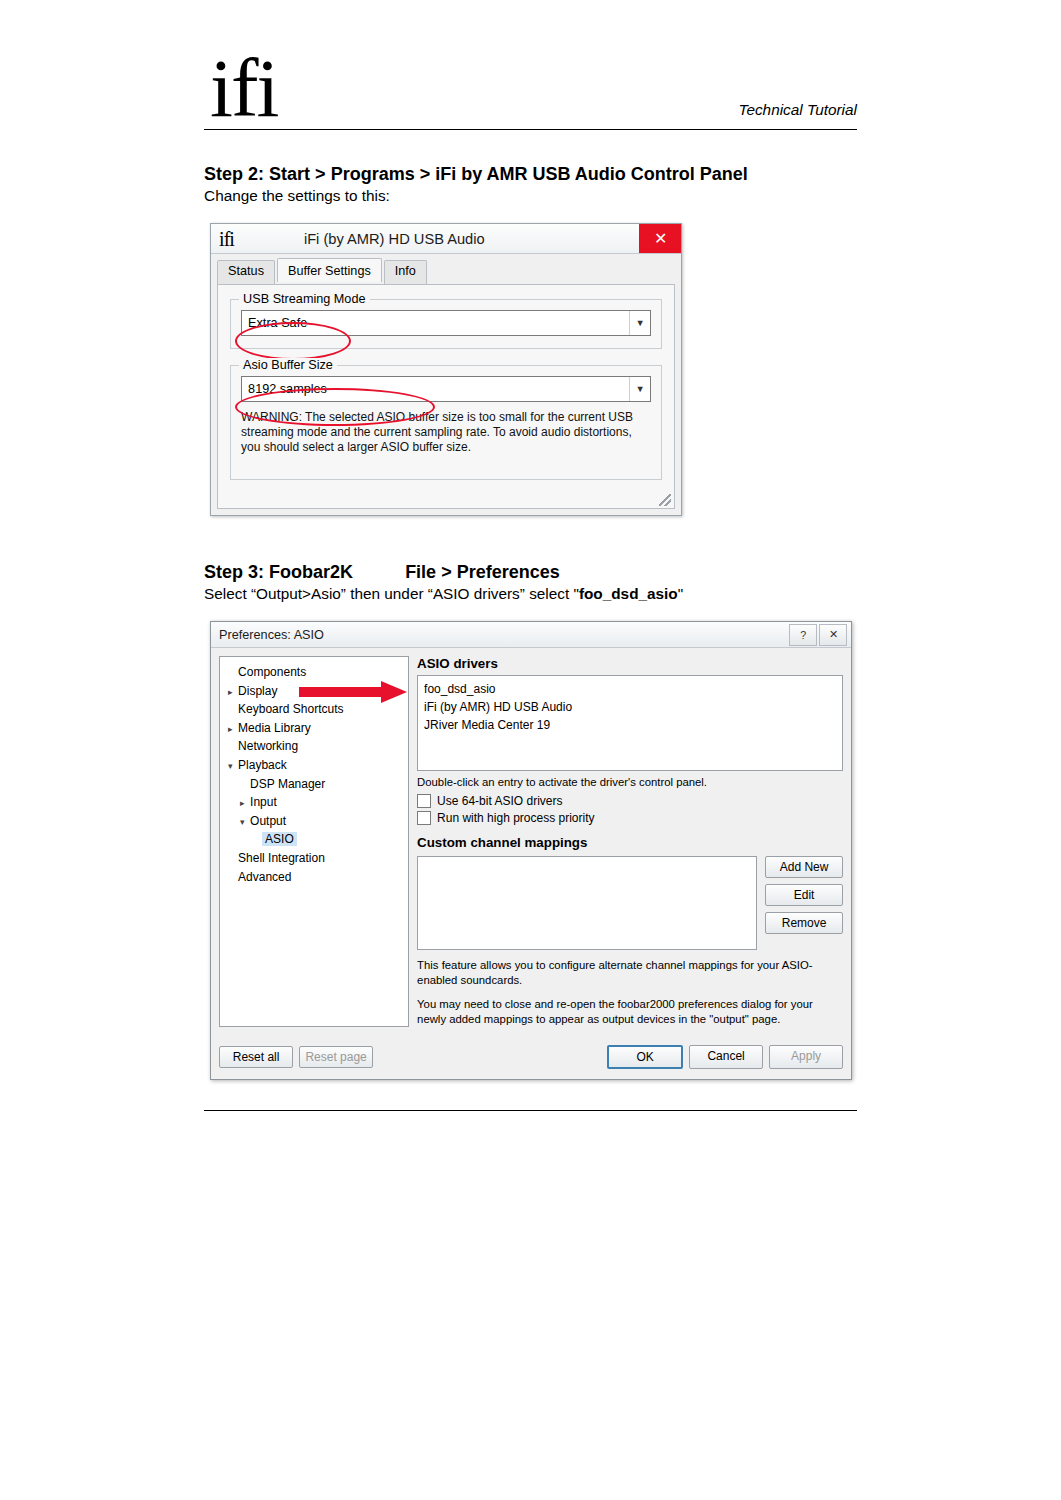ifi
Technical Tutorial
Step 2: Start > Programs > iFi by AMR USB Audio Control Panel
Change the settings to this:
ifi iFi (by AMR) HD USB Audio
✕
Status
Buffer Settings
Info
USB Streaming Mode
Extra Safe ▼
Asio Buffer Size
8192 samples ▼
WARNING: The selected ASIO buffer size is too small for the current USB streaming mode and the current sampling rate. To avoid audio distortions, you should select a larger ASIO buffer size.
Step 3: Foobar2K File > Preferences
Select “Output>Asio” then under “ASIO drivers” select "foo_dsd_asio"
Preferences: ASIO
?
✕
Components
▸Display
Keyboard Shortcuts
▸Media Library
Networking
▾Playback
DSP Manager
▸Input
▾Output
ASIO
Shell Integration
Advanced
ASIO drivers
foo_dsd_asio
iFi (by AMR) HD USB Audio
JRiver Media Center 19
Double-click an entry to activate the driver's control panel.
Use 64-bit ASIO drivers
Run with high process priority
Custom channel mappings
Add New
Edit
Remove
This feature allows you to configure alternate channel mappings for your ASIO-enabled soundcards.
You may need to close and re-open the foobar2000 preferences dialog for your newly added mappings to appear as output devices in the "output" page.
Reset all
Reset page
OK
Cancel
Apply